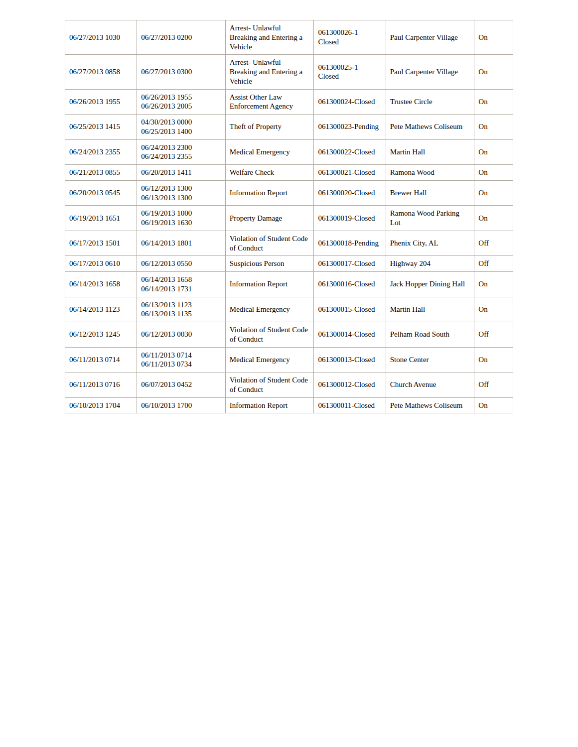| 06/27/2013 1030 | 06/27/2013 0200 | Arrest- Unlawful Breaking and Entering a Vehicle | 061300026-1 Closed | Paul Carpenter Village | On |
| 06/27/2013 0858 | 06/27/2013 0300 | Arrest- Unlawful Breaking and Entering a Vehicle | 061300025-1 Closed | Paul Carpenter Village | On |
| 06/26/2013 1955 | 06/26/2013 1955 06/26/2013 2005 | Assist Other Law Enforcement Agency | 061300024-Closed | Trustee Circle | On |
| 06/25/2013 1415 | 04/30/2013 0000 06/25/2013 1400 | Theft of Property | 061300023-Pending | Pete Mathews Coliseum | On |
| 06/24/2013 2355 | 06/24/2013 2300 06/24/2013 2355 | Medical Emergency | 061300022-Closed | Martin Hall | On |
| 06/21/2013 0855 | 06/20/2013 1411 | Welfare Check | 061300021-Closed | Ramona Wood | On |
| 06/20/2013 0545 | 06/12/2013 1300 06/13/2013 1300 | Information Report | 061300020-Closed | Brewer Hall | On |
| 06/19/2013 1651 | 06/19/2013 1000 06/19/2013 1630 | Property Damage | 061300019-Closed | Ramona Wood Parking Lot | On |
| 06/17/2013 1501 | 06/14/2013 1801 | Violation of Student Code of Conduct | 061300018-Pending | Phenix City, AL | Off |
| 06/17/2013 0610 | 06/12/2013 0550 | Suspicious Person | 061300017-Closed | Highway 204 | Off |
| 06/14/2013 1658 | 06/14/2013 1658 06/14/2013 1731 | Information Report | 061300016-Closed | Jack Hopper Dining Hall | On |
| 06/14/2013 1123 | 06/13/2013 1123 06/13/2013 1135 | Medical Emergency | 061300015-Closed | Martin Hall | On |
| 06/12/2013 1245 | 06/12/2013 0030 | Violation of Student Code of Conduct | 061300014-Closed | Pelham Road South | Off |
| 06/11/2013 0714 | 06/11/2013 0714 06/11/2013 0734 | Medical Emergency | 061300013-Closed | Stone Center | On |
| 06/11/2013 0716 | 06/07/2013 0452 | Violation of Student Code of Conduct | 061300012-Closed | Church Avenue | Off |
| 06/10/2013 1704 | 06/10/2013 1700 | Information Report | 061300011-Closed | Pete Mathews Coliseum | On |